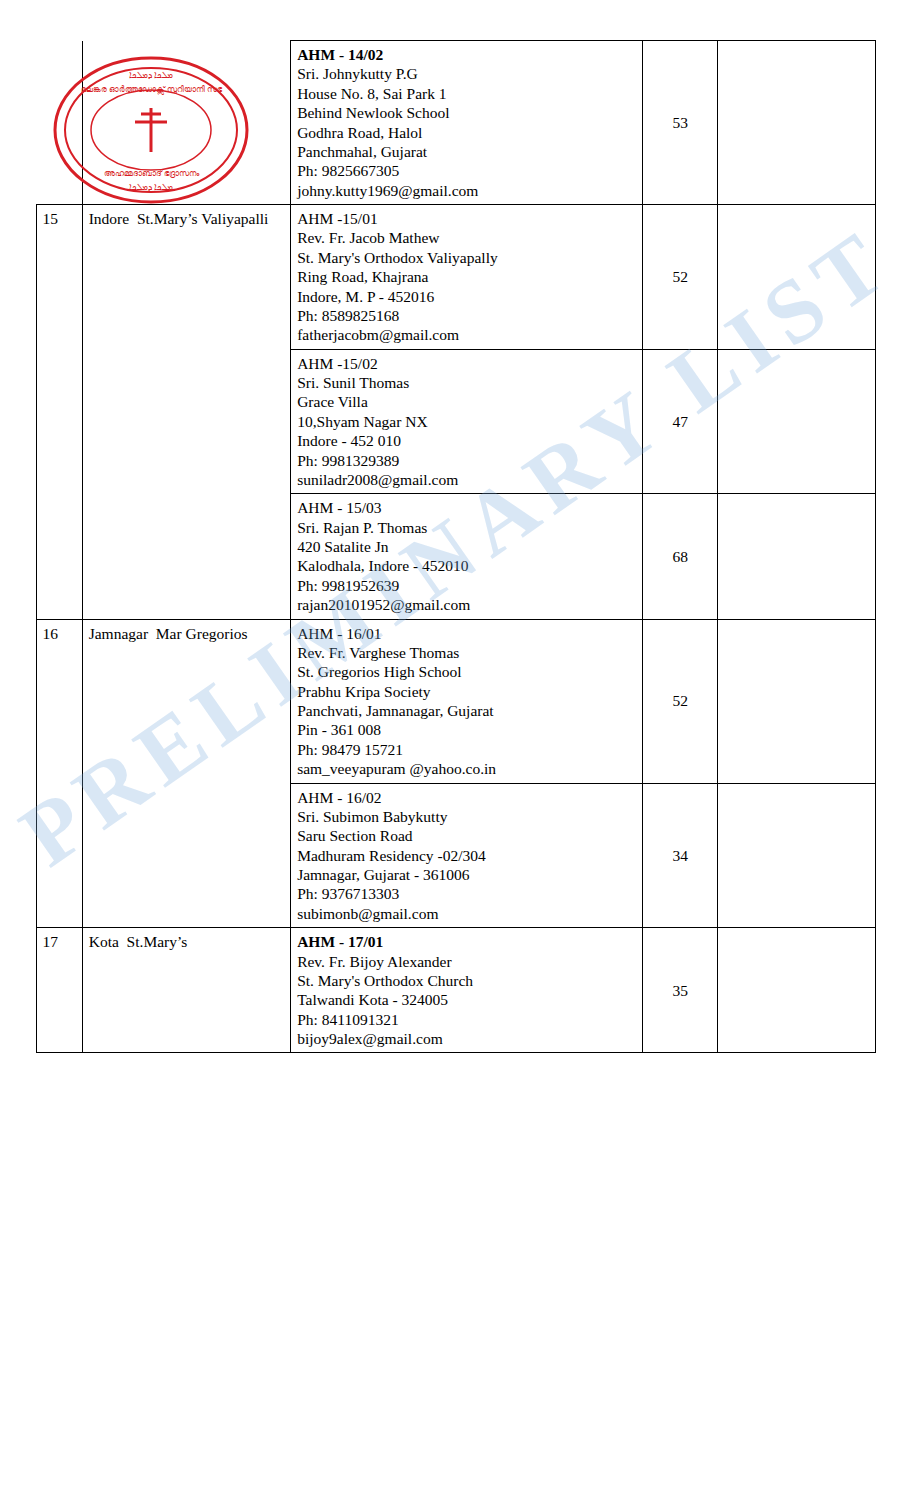PRELIMINARY LIST
ܡܠܟܐ ܕܡܠܟܐ ܡܠܟܐ ܕܡܠܟܐ മലങ്കര ഓർത്തഡോക്സ് സുറിയാനി സഭ അഹമ്മദാബാദ് ഭദ്രാസനം
| | | AHM - 14/02 Sri. Johnykutty P.G House No. 8, Sai Park 1 Behind Newlook School Godhra Road, Halol Panchmahal, Gujarat Ph: 9825667305 johny.kutty1969@gmail.com | 53 | |
| 15 | Indore St.Mary’s Valiyapalli | AHM -15/01 Rev. Fr. Jacob Mathew St. Mary's Orthodox Valiyapally Ring Road, Khajrana Indore, M. P - 452016 Ph: 8589825168 fatherjacobm@gmail.com | 52 | |
| AHM -15/02 Sri. Sunil Thomas Grace Villa 10,Shyam Nagar NX Indore - 452 010 Ph: 9981329389 suniladr2008@gmail.com | 47 | |
| AHM - 15/03 Sri. Rajan P. Thomas 420 Satalite Jn Kalodhala, Indore - 452010 Ph: 9981952639 rajan20101952@gmail.com | 68 | |
| 16 | Jamnagar Mar Gregorios | AHM - 16/01 Rev. Fr. Varghese Thomas St. Gregorios High School Prabhu Kripa Society Panchvati, Jamnanagar, Gujarat Pin - 361 008 Ph: 98479 15721 sam_veeyapuram @yahoo.co.in | 52 | |
| AHM - 16/02 Sri. Subimon Babykutty Saru Section Road Madhuram Residency -02/304 Jamnagar, Gujarat - 361006 Ph: 9376713303 subimonb@gmail.com | 34 | |
| 17 | Kota St.Mary’s | AHM - 17/01 Rev. Fr. Bijoy Alexander St. Mary's Orthodox Church Talwandi Kota - 324005 Ph: 8411091321 bijoy9alex@gmail.com | 35 | |